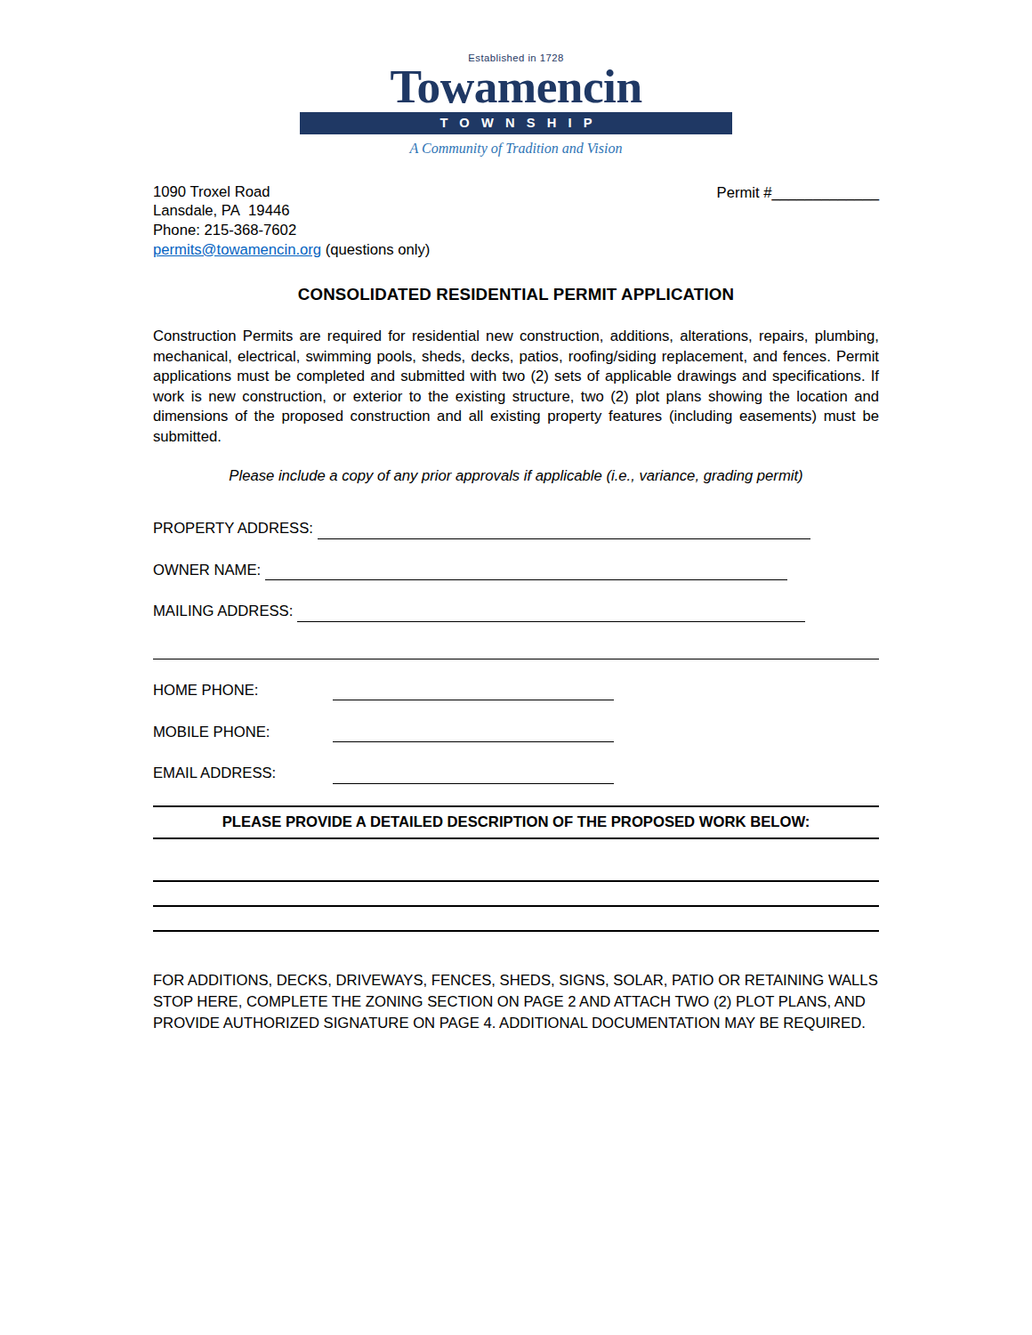Established in 1728
Towamencin
TOWNSHIP
A Community of Tradition and Vision
1090 Troxel Road
Lansdale, PA 19446
Phone: 215-368-7602
permits@towamencin.org (questions only)
Permit #_____________
CONSOLIDATED RESIDENTIAL PERMIT APPLICATION
Construction Permits are required for residential new construction, additions, alterations, repairs, plumbing, mechanical, electrical, swimming pools, sheds, decks, patios, roofing/siding replacement, and fences. Permit applications must be completed and submitted with two (2) sets of applicable drawings and specifications. If work is new construction, or exterior to the existing structure, two (2) plot plans showing the location and dimensions of the proposed construction and all existing property features (including easements) must be submitted.
Please include a copy of any prior approvals if applicable (i.e., variance, grading permit)
PROPERTY ADDRESS:
OWNER NAME:
MAILING ADDRESS:
HOME PHONE:
MOBILE PHONE:
EMAIL ADDRESS:
PLEASE PROVIDE A DETAILED DESCRIPTION OF THE PROPOSED WORK BELOW:
FOR ADDITIONS, DECKS, DRIVEWAYS, FENCES, SHEDS, SIGNS, SOLAR, PATIO OR RETAINING WALLS STOP HERE, COMPLETE THE ZONING SECTION ON PAGE 2 AND ATTACH TWO (2) PLOT PLANS, AND PROVIDE AUTHORIZED SIGNATURE ON PAGE 4. ADDITIONAL DOCUMENTATION MAY BE REQUIRED.